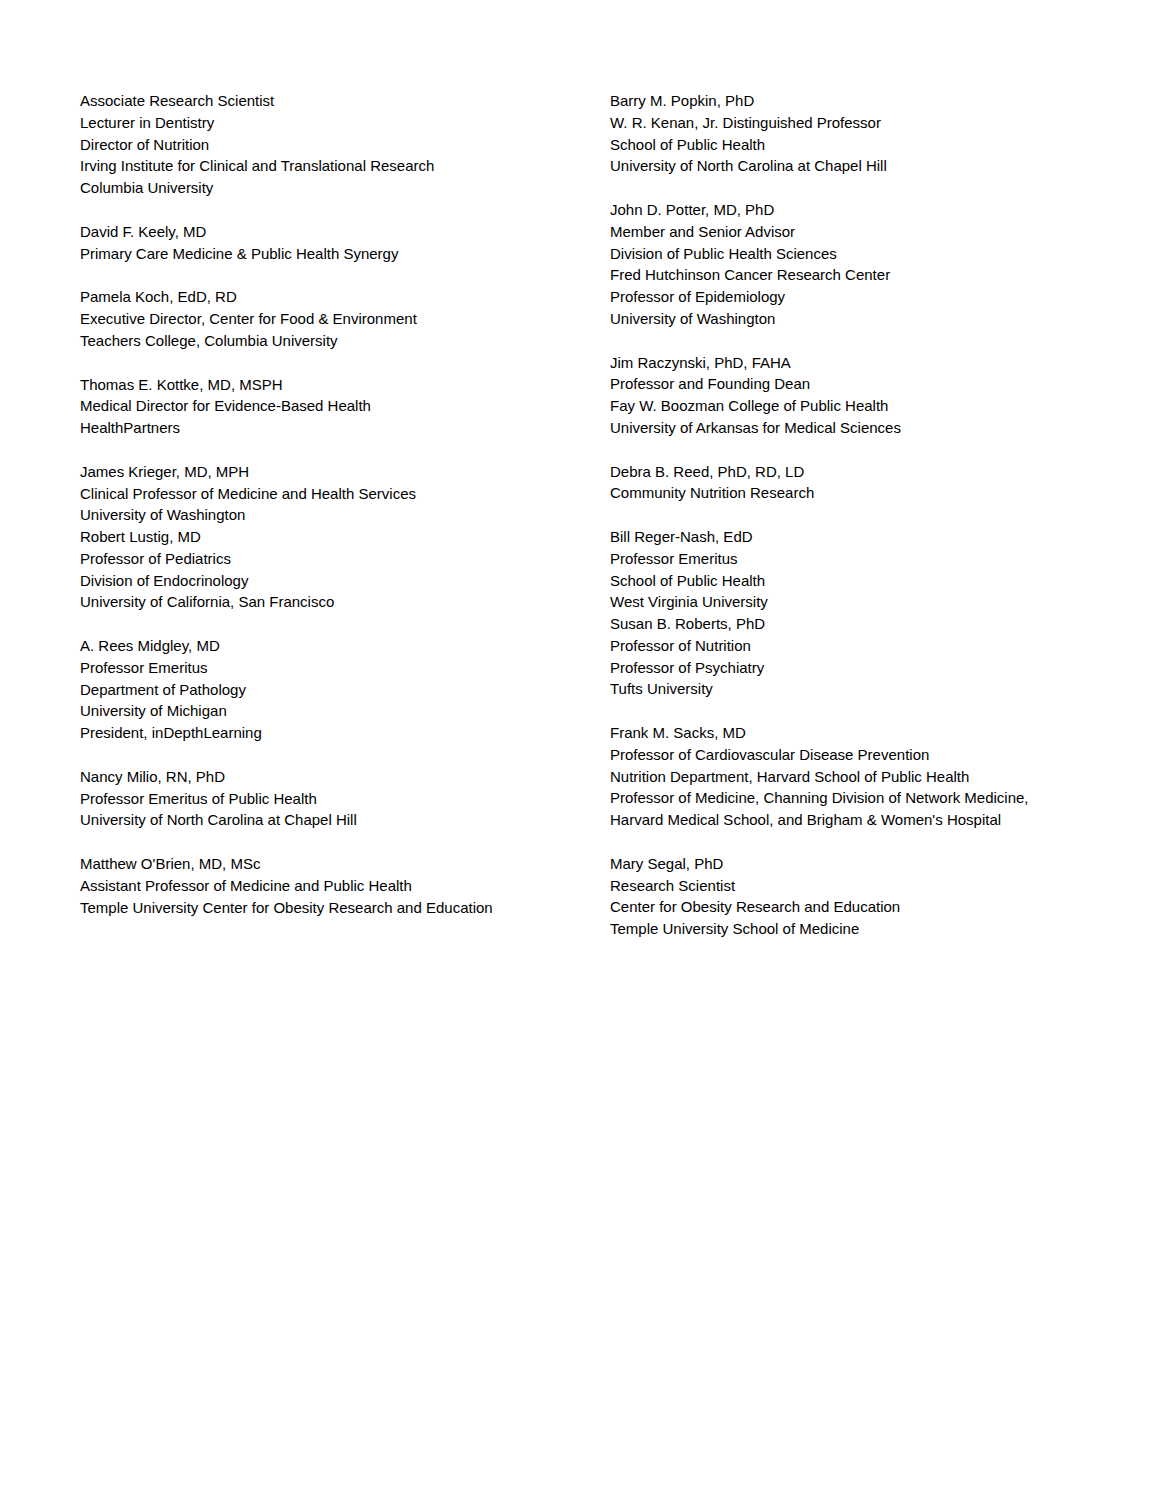Associate Research Scientist
Lecturer in Dentistry
Director of Nutrition
Irving Institute for Clinical and Translational Research
Columbia University
David F. Keely, MD
Primary Care Medicine & Public Health Synergy
Pamela Koch, EdD, RD
Executive Director, Center for Food & Environment
Teachers College, Columbia University
Thomas E. Kottke, MD, MSPH
Medical Director for Evidence-Based Health
HealthPartners
James Krieger, MD, MPH
Clinical Professor of Medicine and Health Services
University of Washington
Robert Lustig, MD
Professor of Pediatrics
Division of Endocrinology
University of California, San Francisco
A. Rees Midgley, MD
Professor Emeritus
Department of Pathology
University of Michigan
President, inDepthLearning
Nancy Milio, RN, PhD
Professor Emeritus of Public Health
University of North Carolina at Chapel Hill
Matthew O'Brien, MD, MSc
Assistant Professor of Medicine and Public Health
Temple University Center for Obesity Research and Education
Barry M. Popkin, PhD
W. R. Kenan, Jr. Distinguished Professor
School of Public Health
University of North Carolina at Chapel Hill
John D. Potter, MD, PhD
Member and Senior Advisor
Division of Public Health Sciences
Fred Hutchinson Cancer Research Center
Professor of Epidemiology
University of Washington
Jim Raczynski, PhD, FAHA
Professor and Founding Dean
Fay W. Boozman College of Public Health
University of Arkansas for Medical Sciences
Debra B. Reed, PhD, RD, LD
Community Nutrition Research
Bill Reger-Nash, EdD
Professor Emeritus
School of Public Health
West Virginia University
Susan B. Roberts, PhD
Professor of Nutrition
Professor of Psychiatry
Tufts University
Frank M. Sacks, MD
Professor of Cardiovascular Disease Prevention
Nutrition Department, Harvard School of Public Health
Professor of Medicine, Channing Division of Network Medicine, Harvard Medical School, and Brigham & Women's Hospital
Mary Segal, PhD
Research Scientist
Center for Obesity Research and Education
Temple University School of Medicine